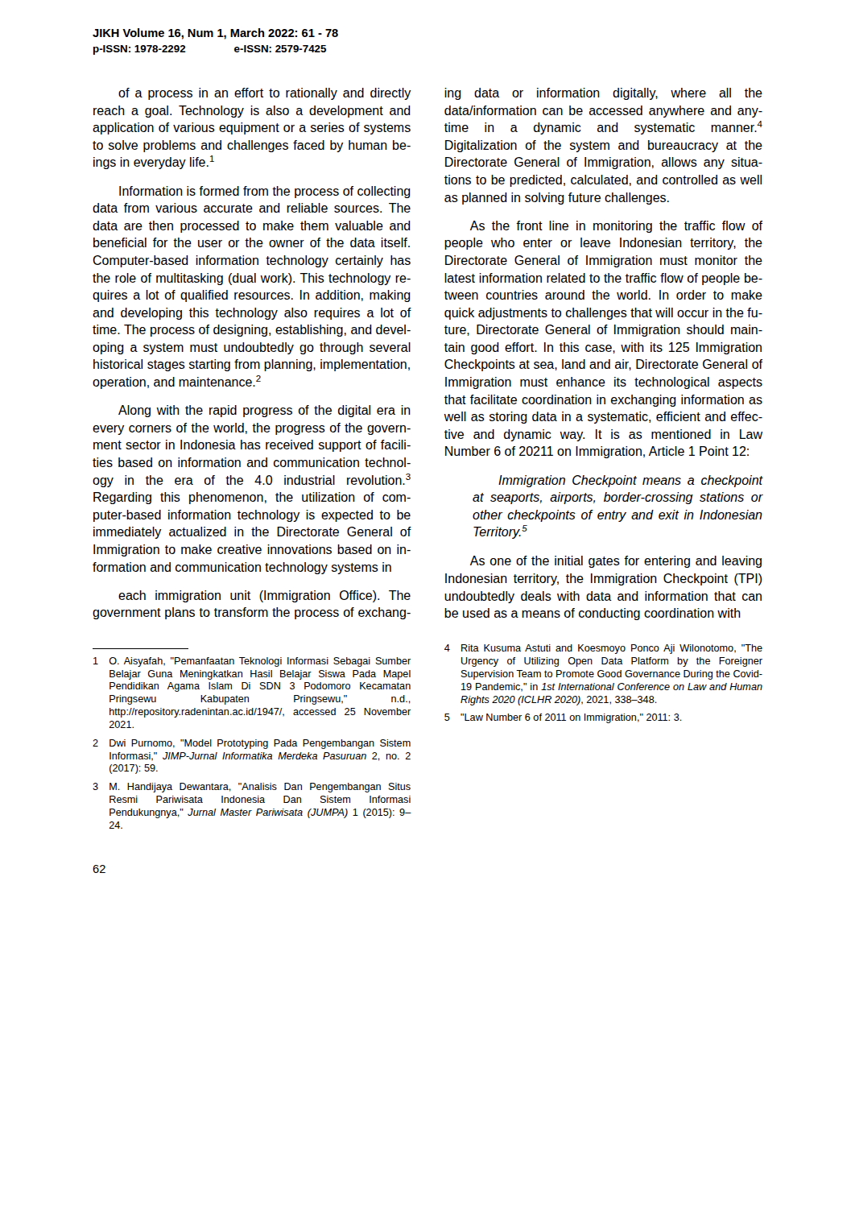JIKH Volume 16, Num 1, March 2022: 61 - 78
p-ISSN: 1978-2292e-ISSN: 2579-7425
of a process in an effort to rationally and directly reach a goal. Technology is also a development and application of various equipment or a series of systems to solve problems and challenges faced by human beings in everyday life.1
Information is formed from the process of collecting data from various accurate and reliable sources. The data are then processed to make them valuable and beneficial for the user or the owner of the data itself. Computer-based information technology certainly has the role of multitasking (dual work). This technology requires a lot of qualified resources. In addition, making and developing this technology also requires a lot of time. The process of designing, establishing, and developing a system must undoubtedly go through several historical stages starting from planning, implementation, operation, and maintenance.2
Along with the rapid progress of the digital era in every corners of the world, the progress of the government sector in Indonesia has received support of facilities based on information and communication technology in the era of the 4.0 industrial revolution.3 Regarding this phenomenon, the utilization of computer-based information technology is expected to be immediately actualized in the Directorate General of Immigration to make creative innovations based on information and communication technology systems in
each immigration unit (Immigration Office). The government plans to transform the process of exchanging data or information digitally, where all the data/information can be accessed anywhere and anytime in a dynamic and systematic manner.4 Digitalization of the system and bureaucracy at the Directorate General of Immigration, allows any situations to be predicted, calculated, and controlled as well as planned in solving future challenges.
As the front line in monitoring the traffic flow of people who enter or leave Indonesian territory, the Directorate General of Immigration must monitor the latest information related to the traffic flow of people between countries around the world. In order to make quick adjustments to challenges that will occur in the future, Directorate General of Immigration should maintain good effort. In this case, with its 125 Immigration Checkpoints at sea, land and air, Directorate General of Immigration must enhance its technological aspects that facilitate coordination in exchanging information as well as storing data in a systematic, efficient and effective and dynamic way. It is as mentioned in Law Number 6 of 20211 on Immigration, Article 1 Point 12:
Immigration Checkpoint means a checkpoint at seaports, airports, border-crossing stations or other checkpoints of entry and exit in Indonesian Territory.5
As one of the initial gates for entering and leaving Indonesian territory, the Immigration Checkpoint (TPI) undoubtedly deals with data and information that can be used as a means of conducting coordination with
1 O. Aisyafah, "Pemanfaatan Teknologi Informasi Sebagai Sumber Belajar Guna Meningkatkan Hasil Belajar Siswa Pada Mapel Pendidikan Agama Islam Di SDN 3 Podomoro Kecamatan Pringsewu Kabupaten Pringsewu," n.d., http://repository.radenintan.ac.id/1947/, accessed 25 November 2021.
2 Dwi Purnomo, "Model Prototyping Pada Pengembangan Sistem Informasi," JIMP-Jurnal Informatika Merdeka Pasuruan 2, no. 2 (2017): 59.
3 M. Handijaya Dewantara, "Analisis Dan Pengembangan Situs Resmi Pariwisata Indonesia Dan Sistem Informasi Pendukungnya," Jurnal Master Pariwisata (JUMPA) 1 (2015): 9–24.
4 Rita Kusuma Astuti and Koesmoyo Ponco Aji Wilonotomo, "The Urgency of Utilizing Open Data Platform by the Foreigner Supervision Team to Promote Good Governance During the Covid-19 Pandemic," in 1st International Conference on Law and Human Rights 2020 (ICLHR 2020), 2021, 338–348.
5"Law Number 6 of 2011 on Immigration," 2011: 3.
62